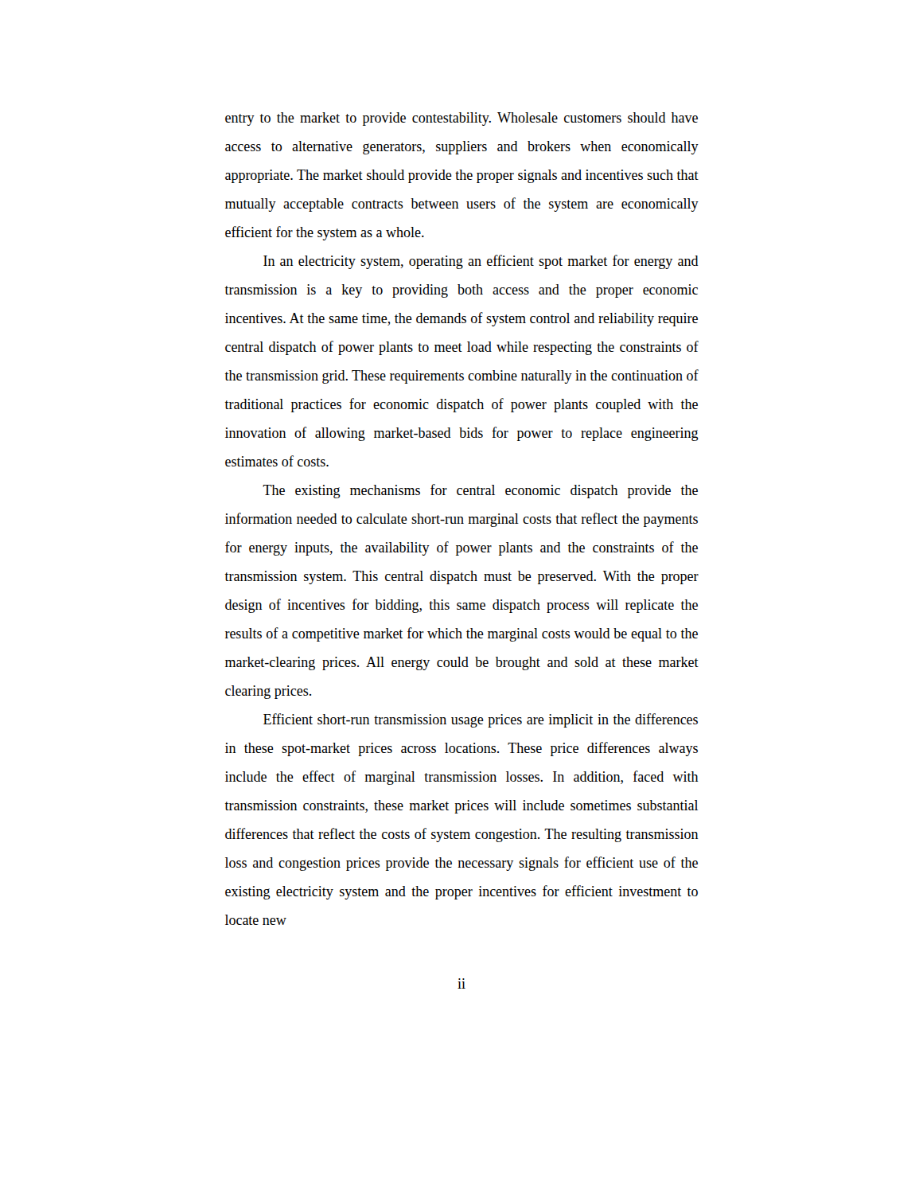entry to the market to provide contestability. Wholesale customers should have access to alternative generators, suppliers and brokers when economically appropriate. The market should provide the proper signals and incentives such that mutually acceptable contracts between users of the system are economically efficient for the system as a whole.
In an electricity system, operating an efficient spot market for energy and transmission is a key to providing both access and the proper economic incentives. At the same time, the demands of system control and reliability require central dispatch of power plants to meet load while respecting the constraints of the transmission grid. These requirements combine naturally in the continuation of traditional practices for economic dispatch of power plants coupled with the innovation of allowing market-based bids for power to replace engineering estimates of costs.
The existing mechanisms for central economic dispatch provide the information needed to calculate short-run marginal costs that reflect the payments for energy inputs, the availability of power plants and the constraints of the transmission system. This central dispatch must be preserved. With the proper design of incentives for bidding, this same dispatch process will replicate the results of a competitive market for which the marginal costs would be equal to the market-clearing prices. All energy could be brought and sold at these market clearing prices.
Efficient short-run transmission usage prices are implicit in the differences in these spot-market prices across locations. These price differences always include the effect of marginal transmission losses. In addition, faced with transmission constraints, these market prices will include sometimes substantial differences that reflect the costs of system congestion. The resulting transmission loss and congestion prices provide the necessary signals for efficient use of the existing electricity system and the proper incentives for efficient investment to locate new
ii